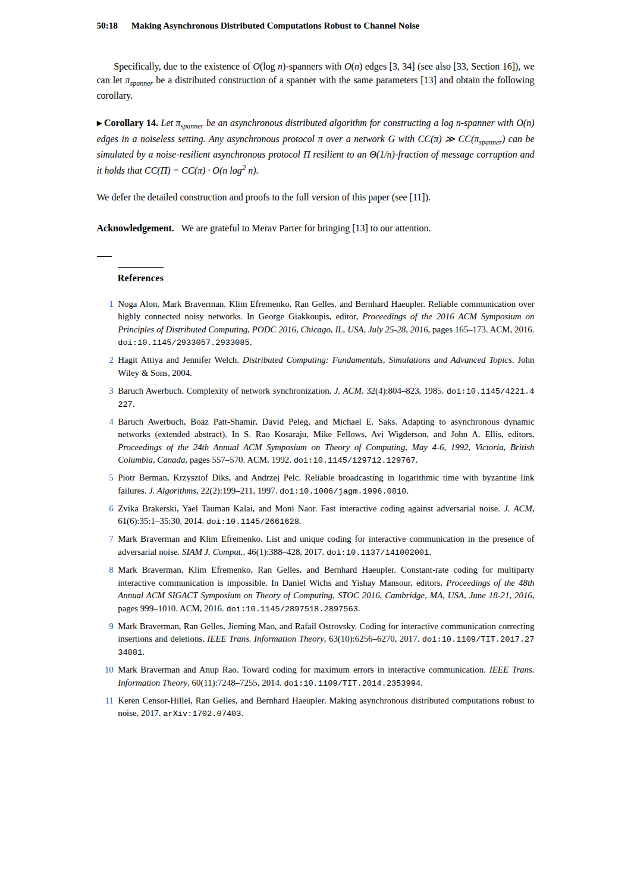50:18 Making Asynchronous Distributed Computations Robust to Channel Noise
Specifically, due to the existence of O(log n)-spanners with O(n) edges [3, 34] (see also [33, Section 16]), we can let πspanner be a distributed construction of a spanner with the same parameters [13] and obtain the following corollary.
▸ Corollary 14. Let πspanner be an asynchronous distributed algorithm for constructing a log n-spanner with O(n) edges in a noiseless setting. Any asynchronous protocol π over a network G with CC(π) ≫ CC(πspanner) can be simulated by a noise-resilient asynchronous protocol Π resilient to an Θ(1/n)-fraction of message corruption and it holds that CC(Π) = CC(π) · O(n log2 n).
We defer the detailed construction and proofs to the full version of this paper (see [11]).
Acknowledgement. We are grateful to Merav Parter for bringing [13] to our attention.
References
1 Noga Alon, Mark Braverman, Klim Efremenko, Ran Gelles, and Bernhard Haeupler. Reliable communication over highly connected noisy networks. In George Giakkoupis, editor, Proceedings of the 2016 ACM Symposium on Principles of Distributed Computing, PODC 2016, Chicago, IL, USA, July 25-28, 2016, pages 165–173. ACM, 2016. doi:10.1145/2933057.2933085.
2 Hagit Attiya and Jennifer Welch. Distributed Computing: Fundamentals, Simulations and Advanced Topics. John Wiley & Sons, 2004.
3 Baruch Awerbuch. Complexity of network synchronization. J. ACM, 32(4):804–823, 1985. doi:10.1145/4221.4227.
4 Baruch Awerbuch, Boaz Patt-Shamir, David Peleg, and Michael E. Saks. Adapting to asynchronous dynamic networks (extended abstract). In S. Rao Kosaraju, Mike Fellows, Avi Wigderson, and John A. Ellis, editors, Proceedings of the 24th Annual ACM Symposium on Theory of Computing, May 4-6, 1992, Victoria, British Columbia, Canada, pages 557–570. ACM, 1992. doi:10.1145/129712.129767.
5 Piotr Berman, Krzysztof Diks, and Andrzej Pelc. Reliable broadcasting in logarithmic time with byzantine link failures. J. Algorithms, 22(2):199–211, 1997. doi:10.1006/jagm.1996.0810.
6 Zvika Brakerski, Yael Tauman Kalai, and Moni Naor. Fast interactive coding against adversarial noise. J. ACM, 61(6):35:1–35:30, 2014. doi:10.1145/2661628.
7 Mark Braverman and Klim Efremenko. List and unique coding for interactive communication in the presence of adversarial noise. SIAM J. Comput., 46(1):388–428, 2017. doi:10.1137/141002001.
8 Mark Braverman, Klim Efremenko, Ran Gelles, and Bernhard Haeupler. Constant-rate coding for multiparty interactive communication is impossible. In Daniel Wichs and Yishay Mansour, editors, Proceedings of the 48th Annual ACM SIGACT Symposium on Theory of Computing, STOC 2016, Cambridge, MA, USA, June 18-21, 2016, pages 999–1010. ACM, 2016. doi:10.1145/2897518.2897563.
9 Mark Braverman, Ran Gelles, Jieming Mao, and Rafail Ostrovsky. Coding for interactive communication correcting insertions and deletions. IEEE Trans. Information Theory, 63(10):6256–6270, 2017. doi:10.1109/TIT.2017.2734881.
10 Mark Braverman and Anup Rao. Toward coding for maximum errors in interactive communication. IEEE Trans. Information Theory, 60(11):7248–7255, 2014. doi:10.1109/TIT.2014.2353994.
11 Keren Censor-Hillel, Ran Gelles, and Bernhard Haeupler. Making asynchronous distributed computations robust to noise, 2017. arXiv:1702.07403.